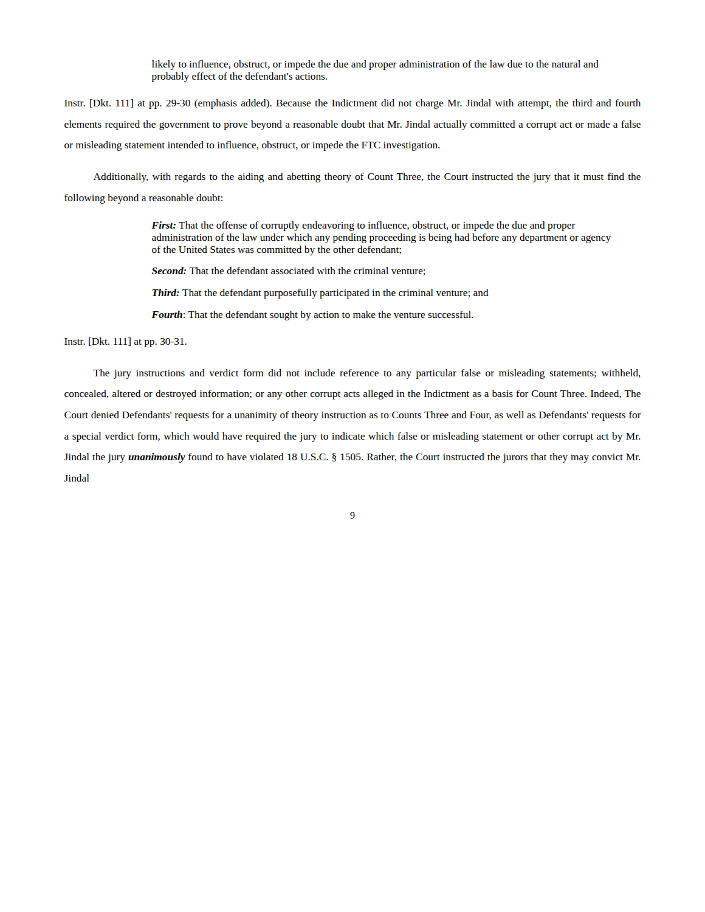likely to influence, obstruct, or impede the due and proper administration of the law due to the natural and probably effect of the defendant's actions.
Instr. [Dkt. 111] at pp. 29-30 (emphasis added). Because the Indictment did not charge Mr. Jindal with attempt, the third and fourth elements required the government to prove beyond a reasonable doubt that Mr. Jindal actually committed a corrupt act or made a false or misleading statement intended to influence, obstruct, or impede the FTC investigation.
Additionally, with regards to the aiding and abetting theory of Count Three, the Court instructed the jury that it must find the following beyond a reasonable doubt:
First: That the offense of corruptly endeavoring to influence, obstruct, or impede the due and proper administration of the law under which any pending proceeding is being had before any department or agency of the United States was committed by the other defendant;
Second: That the defendant associated with the criminal venture;
Third: That the defendant purposefully participated in the criminal venture; and
Fourth: That the defendant sought by action to make the venture successful.
Instr. [Dkt. 111] at pp. 30-31.
The jury instructions and verdict form did not include reference to any particular false or misleading statements; withheld, concealed, altered or destroyed information; or any other corrupt acts alleged in the Indictment as a basis for Count Three. Indeed, The Court denied Defendants' requests for a unanimity of theory instruction as to Counts Three and Four, as well as Defendants' requests for a special verdict form, which would have required the jury to indicate which false or misleading statement or other corrupt act by Mr. Jindal the jury unanimously found to have violated 18 U.S.C. § 1505. Rather, the Court instructed the jurors that they may convict Mr. Jindal
9